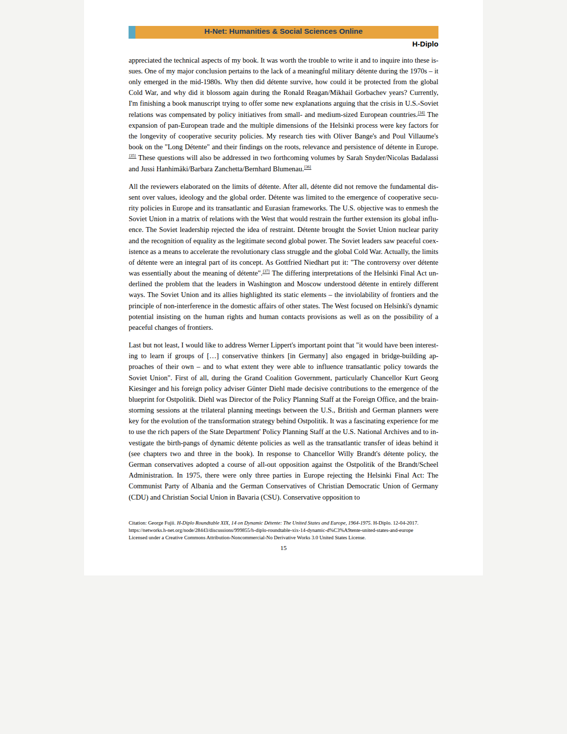H-Net: Humanities & Social Sciences Online
H-Diplo
appreciated the technical aspects of my book. It was worth the trouble to write it and to inquire into these issues. One of my major conclusion pertains to the lack of a meaningful military détente during the 1970s – it only emerged in the mid-1980s. Why then did détente survive, how could it be protected from the global Cold War, and why did it blossom again during the Ronald Reagan/Mikhail Gorbachev years? Currently, I'm finishing a book manuscript trying to offer some new explanations arguing that the crisis in U.S.-Soviet relations was compensated by policy initiatives from small- and medium-sized European countries.[34] The expansion of pan-European trade and the multiple dimensions of the Helsinki process were key factors for the longevity of cooperative security policies. My research ties with Oliver Bange's and Poul Villaume's book on the "Long Détente" and their findings on the roots, relevance and persistence of détente in Europe.[35] These questions will also be addressed in two forthcoming volumes by Sarah Snyder/Nicolas Badalassi and Jussi Hanhimäki/Barbara Zanchetta/Bernhard Blumenau.[36]
All the reviewers elaborated on the limits of détente. After all, détente did not remove the fundamental dissent over values, ideology and the global order. Détente was limited to the emergence of cooperative security policies in Europe and its transatlantic and Eurasian frameworks. The U.S. objective was to enmesh the Soviet Union in a matrix of relations with the West that would restrain the further extension its global influence. The Soviet leadership rejected the idea of restraint. Détente brought the Soviet Union nuclear parity and the recognition of equality as the legitimate second global power. The Soviet leaders saw peaceful coexistence as a means to accelerate the revolutionary class struggle and the global Cold War. Actually, the limits of détente were an integral part of its concept. As Gottfried Niedhart put it: "The controversy over détente was essentially about the meaning of détente".[37] The differing interpretations of the Helsinki Final Act underlined the problem that the leaders in Washington and Moscow understood détente in entirely different ways. The Soviet Union and its allies highlighted its static elements – the inviolability of frontiers and the principle of non-interference in the domestic affairs of other states. The West focused on Helsinki's dynamic potential insisting on the human rights and human contacts provisions as well as on the possibility of a peaceful changes of frontiers.
Last but not least, I would like to address Werner Lippert's important point that "it would have been interesting to learn if groups of […] conservative thinkers [in Germany] also engaged in bridge-building approaches of their own – and to what extent they were able to influence transatlantic policy towards the Soviet Union". First of all, during the Grand Coalition Government, particularly Chancellor Kurt Georg Kiesinger and his foreign policy adviser Günter Diehl made decisive contributions to the emergence of the blueprint for Ostpolitik. Diehl was Director of the Policy Planning Staff at the Foreign Office, and the brain-storming sessions at the trilateral planning meetings between the U.S., British and German planners were key for the evolution of the transformation strategy behind Ostpolitik. It was a fascinating experience for me to use the rich papers of the State Department' Policy Planning Staff at the U.S. National Archives and to investigate the birth-pangs of dynamic détente policies as well as the transatlantic transfer of ideas behind it (see chapters two and three in the book). In response to Chancellor Willy Brandt's détente policy, the German conservatives adopted a course of all-out opposition against the Ostpolitik of the Brandt/Scheel Administration. In 1975, there were only three parties in Europe rejecting the Helsinki Final Act: The Communist Party of Albania and the German Conservatives of Christian Democratic Union of Germany (CDU) and Christian Social Union in Bavaria (CSU). Conservative opposition to
Citation: George Fujii. H-Diplo Roundtable XIX, 14 on Dynamic Détente: The United States and Europe, 1964-1975. H-Diplo. 12-04-2017.
https://networks.h-net.org/node/28443/discussions/999855/h-diplo-roundtable-xix-14-dynamic-d%C3%A9tente-united-states-and-europe
Licensed under a Creative Commons Attribution-Noncommercial-No Derivative Works 3.0 United States License.
15